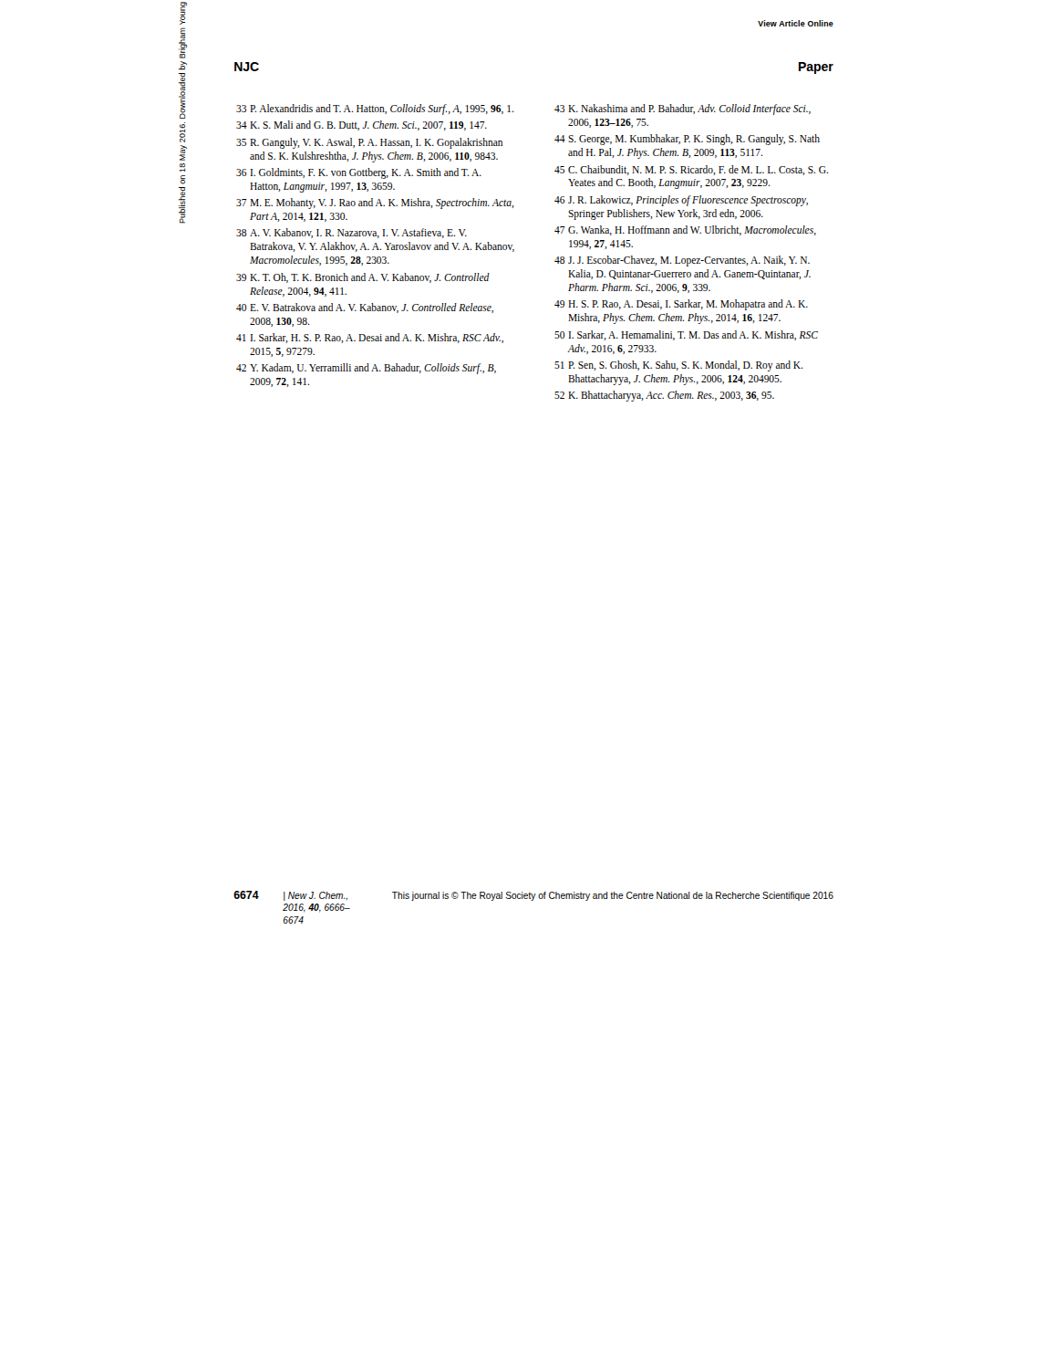View Article Online
NJC Paper
Published on 18 May 2016. Downloaded by Brigham Young University on 21/02/2017 09:37:19.
P. Alexandridis and T. A. Hatton, Colloids Surf., A, 1995, 96, 1.
K. S. Mali and G. B. Dutt, J. Chem. Sci., 2007, 119, 147.
R. Ganguly, V. K. Aswal, P. A. Hassan, I. K. Gopalakrishnan and S. K. Kulshreshtha, J. Phys. Chem. B, 2006, 110, 9843.
I. Goldmints, F. K. von Gottberg, K. A. Smith and T. A. Hatton, Langmuir, 1997, 13, 3659.
M. E. Mohanty, V. J. Rao and A. K. Mishra, Spectrochim. Acta, Part A, 2014, 121, 330.
A. V. Kabanov, I. R. Nazarova, I. V. Astafieva, E. V. Batrakova, V. Y. Alakhov, A. A. Yaroslavov and V. A. Kabanov, Macromolecules, 1995, 28, 2303.
K. T. Oh, T. K. Bronich and A. V. Kabanov, J. Controlled Release, 2004, 94, 411.
E. V. Batrakova and A. V. Kabanov, J. Controlled Release, 2008, 130, 98.
I. Sarkar, H. S. P. Rao, A. Desai and A. K. Mishra, RSC Adv., 2015, 5, 97279.
Y. Kadam, U. Yerramilli and A. Bahadur, Colloids Surf., B, 2009, 72, 141.
K. Nakashima and P. Bahadur, Adv. Colloid Interface Sci., 2006, 123–126, 75.
S. George, M. Kumbhakar, P. K. Singh, R. Ganguly, S. Nath and H. Pal, J. Phys. Chem. B, 2009, 113, 5117.
C. Chaibundit, N. M. P. S. Ricardo, F. de M. L. L. Costa, S. G. Yeates and C. Booth, Langmuir, 2007, 23, 9229.
J. R. Lakowicz, Principles of Fluorescence Spectroscopy, Springer Publishers, New York, 3rd edn, 2006.
G. Wanka, H. Hoffmann and W. Ulbricht, Macromolecules, 1994, 27, 4145.
J. J. Escobar-Chavez, M. Lopez-Cervantes, A. Naik, Y. N. Kalia, D. Quintanar-Guerrero and A. Ganem-Quintanar, J. Pharm. Pharm. Sci., 2006, 9, 339.
H. S. P. Rao, A. Desai, I. Sarkar, M. Mohapatra and A. K. Mishra, Phys. Chem. Chem. Phys., 2014, 16, 1247.
I. Sarkar, A. Hemamalini, T. M. Das and A. K. Mishra, RSC Adv., 2016, 6, 27933.
P. Sen, S. Ghosh, K. Sahu, S. K. Mondal, D. Roy and K. Bhattacharyya, J. Chem. Phys., 2006, 124, 204905.
K. Bhattacharyya, Acc. Chem. Res., 2003, 36, 95.
6674 | New J. Chem., 2016, 40, 6666–6674 This journal is © The Royal Society of Chemistry and the Centre National de la Recherche Scientifique 2016